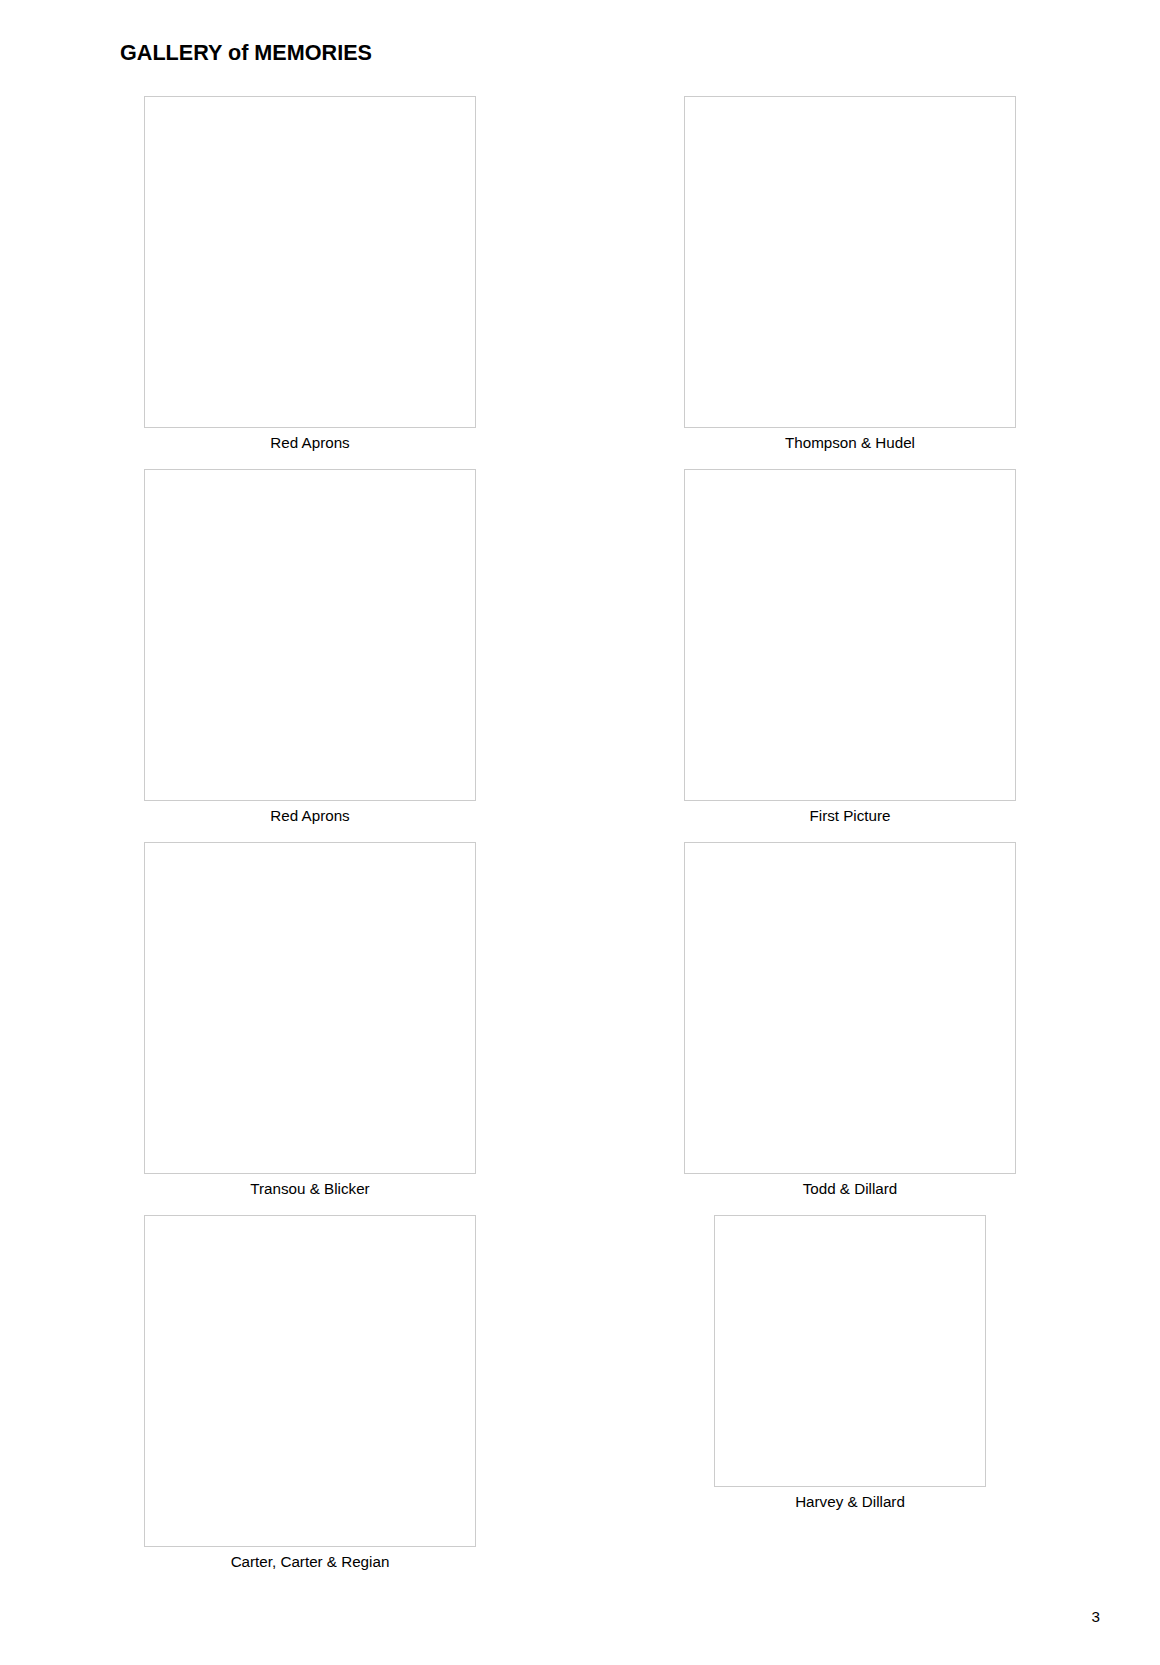GALLERY of MEMORIES
Red Aprons
Red Aprons
Transou & Blicker
Carter, Carter & Regian
Thompson & Hudel
First Picture
Todd & Dillard
Harvey & Dillard
3